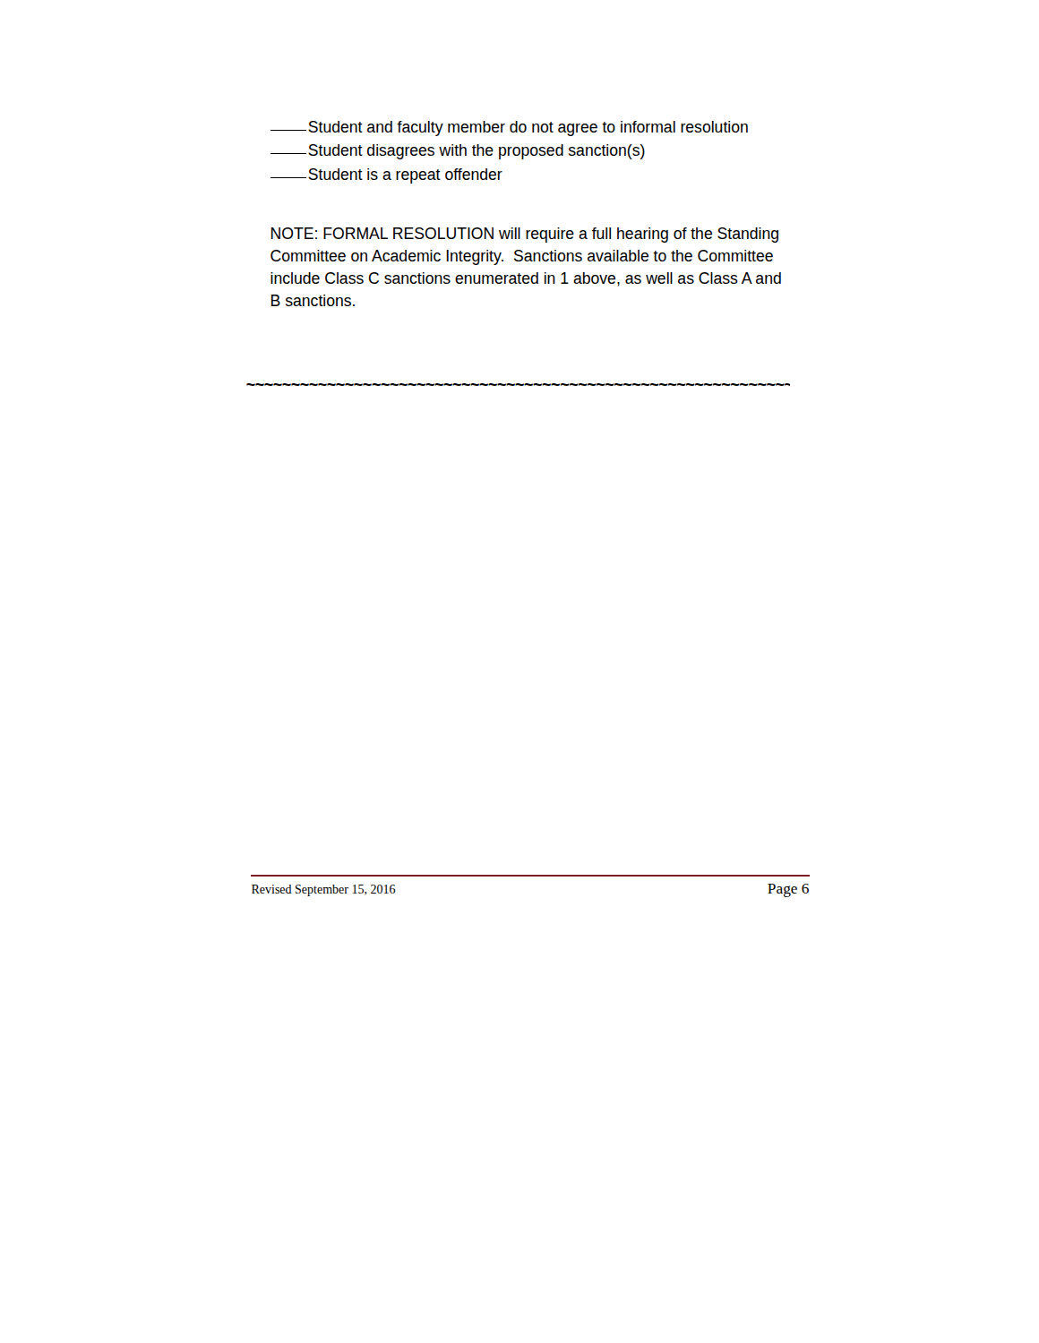Student and faculty member do not agree to informal resolution
Student disagrees with the proposed sanction(s)
Student is a repeat offender
NOTE: FORMAL RESOLUTION will require a full hearing of the Standing Committee on Academic Integrity. Sanctions available to the Committee include Class C sanctions enumerated in 1 above, as well as Class A and B sanctions.
~~~~~~~~~~~~~~~~~~~~~~~~~~~~~~~~~~~~~~~~~~~~~~~~~~~~~~~~~~~~~~~~~~~~~~~~~~~~~~~~~~~~~
Revised September 15, 2016 Page 6